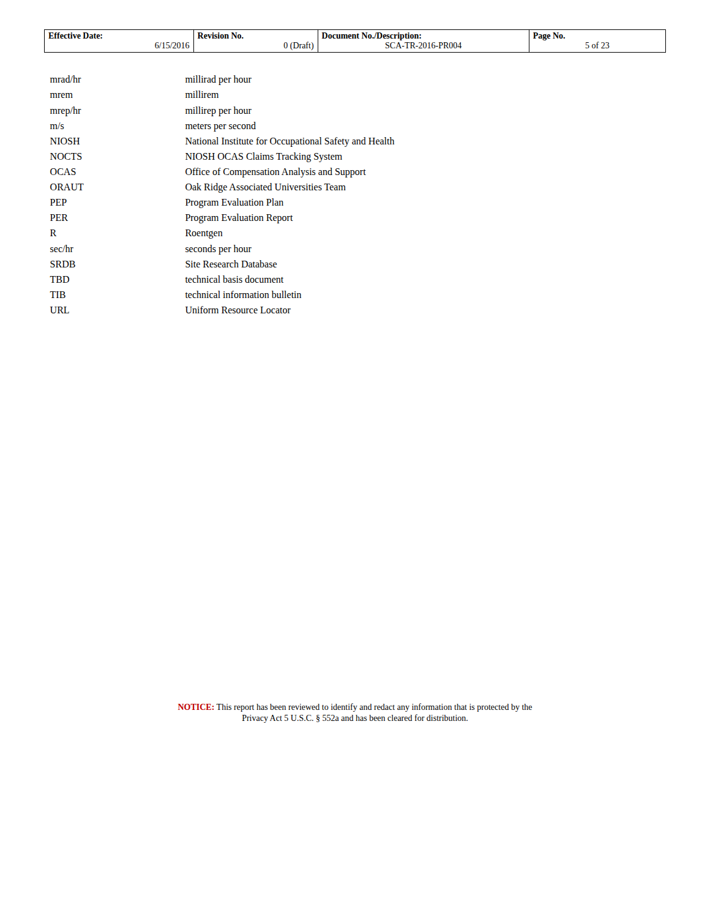| Effective Date: 6/15/2016 | Revision No. 0 (Draft) | Document No./Description: SCA-TR-2016-PR004 | Page No. 5 of 23 |
| mrad/hr | millirad per hour |
| mrem | millirem |
| mrep/hr | millirep per hour |
| m/s | meters per second |
| NIOSH | National Institute for Occupational Safety and Health |
| NOCTS | NIOSH OCAS Claims Tracking System |
| OCAS | Office of Compensation Analysis and Support |
| ORAUT | Oak Ridge Associated Universities Team |
| PEP | Program Evaluation Plan |
| PER | Program Evaluation Report |
| R | Roentgen |
| sec/hr | seconds per hour |
| SRDB | Site Research Database |
| TBD | technical basis document |
| TIB | technical information bulletin |
| URL | Uniform Resource Locator |
NOTICE: This report has been reviewed to identify and redact any information that is protected by the
Privacy Act 5 U.S.C. § 552a and has been cleared for distribution.